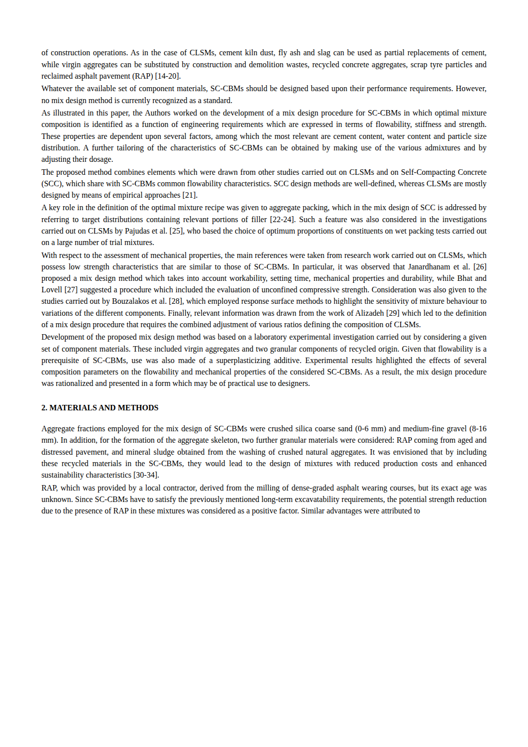of construction operations. As in the case of CLSMs, cement kiln dust, fly ash and slag can be used as partial replacements of cement, while virgin aggregates can be substituted by construction and demolition wastes, recycled concrete aggregates, scrap tyre particles and reclaimed asphalt pavement (RAP) [14-20].
Whatever the available set of component materials, SC-CBMs should be designed based upon their performance requirements. However, no mix design method is currently recognized as a standard.
As illustrated in this paper, the Authors worked on the development of a mix design procedure for SC-CBMs in which optimal mixture composition is identified as a function of engineering requirements which are expressed in terms of flowability, stiffness and strength. These properties are dependent upon several factors, among which the most relevant are cement content, water content and particle size distribution. A further tailoring of the characteristics of SC-CBMs can be obtained by making use of the various admixtures and by adjusting their dosage.
The proposed method combines elements which were drawn from other studies carried out on CLSMs and on Self-Compacting Concrete (SCC), which share with SC-CBMs common flowability characteristics. SCC design methods are well-defined, whereas CLSMs are mostly designed by means of empirical approaches [21].
A key role in the definition of the optimal mixture recipe was given to aggregate packing, which in the mix design of SCC is addressed by referring to target distributions containing relevant portions of filler [22-24]. Such a feature was also considered in the investigations carried out on CLSMs by Pajudas et al. [25], who based the choice of optimum proportions of constituents on wet packing tests carried out on a large number of trial mixtures.
With respect to the assessment of mechanical properties, the main references were taken from research work carried out on CLSMs, which possess low strength characteristics that are similar to those of SC-CBMs. In particular, it was observed that Janardhanam et al. [26] proposed a mix design method which takes into account workability, setting time, mechanical properties and durability, while Bhat and Lovell [27] suggested a procedure which included the evaluation of unconfined compressive strength. Consideration was also given to the studies carried out by Bouzalakos et al. [28], which employed response surface methods to highlight the sensitivity of mixture behaviour to variations of the different components. Finally, relevant information was drawn from the work of Alizadeh [29] which led to the definition of a mix design procedure that requires the combined adjustment of various ratios defining the composition of CLSMs.
Development of the proposed mix design method was based on a laboratory experimental investigation carried out by considering a given set of component materials. These included virgin aggregates and two granular components of recycled origin. Given that flowability is a prerequisite of SC-CBMs, use was also made of a superplasticizing additive. Experimental results highlighted the effects of several composition parameters on the flowability and mechanical properties of the considered SC-CBMs. As a result, the mix design procedure was rationalized and presented in a form which may be of practical use to designers.
2. MATERIALS AND METHODS
Aggregate fractions employed for the mix design of SC-CBMs were crushed silica coarse sand (0-6 mm) and medium-fine gravel (8-16 mm). In addition, for the formation of the aggregate skeleton, two further granular materials were considered: RAP coming from aged and distressed pavement, and mineral sludge obtained from the washing of crushed natural aggregates. It was envisioned that by including these recycled materials in the SC-CBMs, they would lead to the design of mixtures with reduced production costs and enhanced sustainability characteristics [30-34].
RAP, which was provided by a local contractor, derived from the milling of dense-graded asphalt wearing courses, but its exact age was unknown. Since SC-CBMs have to satisfy the previously mentioned long-term excavatability requirements, the potential strength reduction due to the presence of RAP in these mixtures was considered as a positive factor. Similar advantages were attributed to